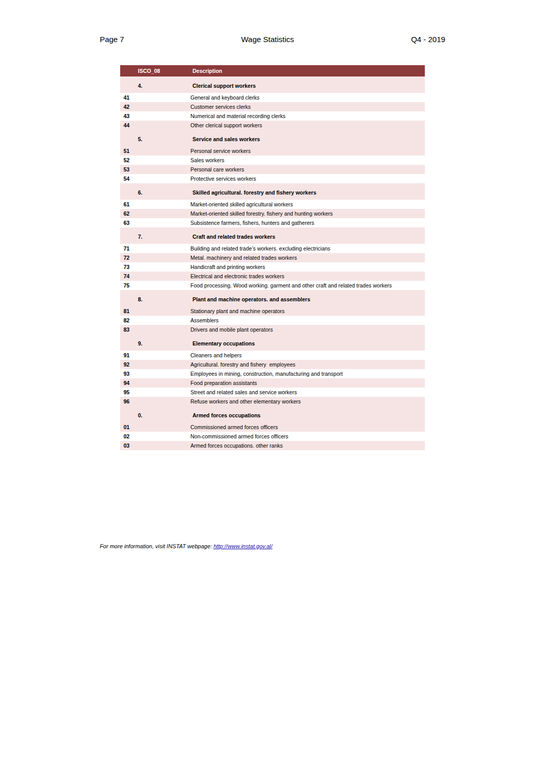Page 7
Wage Statistics
Q4 - 2019
| ISCO_08 | Description |
| --- | --- |
| 4. | Clerical support workers |
| 41 | General and keyboard clerks |
| 42 | Customer services clerks |
| 43 | Numerical and material recording clerks |
| 44 | Other clerical support workers |
| 5. | Service and sales workers |
| 51 | Personal service workers |
| 52 | Sales workers |
| 53 | Personal care workers |
| 54 | Protective services workers |
| 6. | Skilled agricultural. forestry and fishery workers |
| 61 | Market-oriented skilled agricultural workers |
| 62 | Market-oriented skilled forestry. fishery and hunting workers |
| 63 | Subsistence farmers, fishers, hunters and gatherers |
| 7. | Craft and related trades workers |
| 71 | Building and related trade’s workers. excluding electricians |
| 72 | Metal. machinery and related trades workers |
| 73 | Handicraft and printing workers |
| 74 | Electrical and electronic trades workers |
| 75 | Food processing. Wood working. garment and other craft and related trades workers |
| 8. | Plant and machine operators. and assemblers |
| 81 | Stationary plant and machine operators |
| 82 | Assemblers |
| 83 | Drivers and mobile plant operators |
| 9. | Elementary occupations |
| 91 | Cleaners and helpers |
| 92 | Agricultural. forestry and fishery employees |
| 93 | Employees in mining, construction, manufacturing and transport |
| 94 | Food preparation assistants |
| 95 | Street and related sales and service workers |
| 96 | Refuse workers and other elementary workers |
| 0. | Armed forces occupations |
| 01 | Commissioned armed forces officers |
| 02 | Non-commissioned armed forces officers |
| 03 | Armed forces occupations. other ranks |
For more information, visit INSTAT webpage: http://www.instat.gov.al/